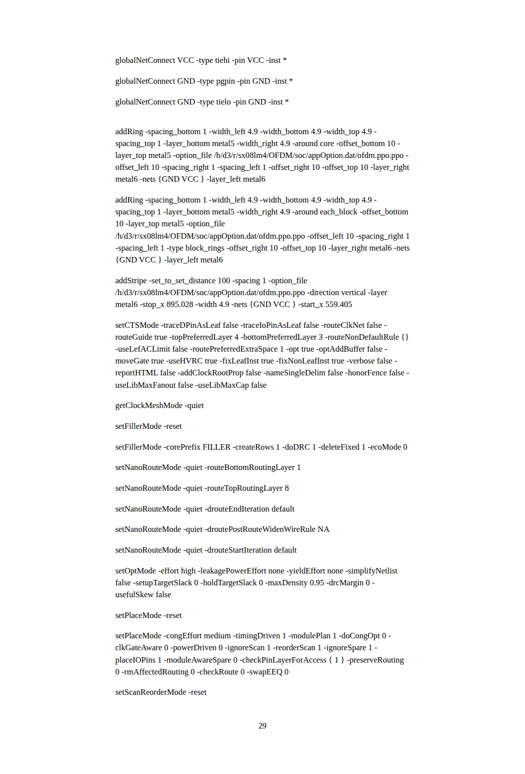globalNetConnect VCC -type tiehi -pin VCC -inst *
globalNetConnect GND -type pgpin -pin GND -inst *
globalNetConnect GND -type tielo -pin GND -inst *
addRing -spacing_bottom 1 -width_left 4.9 -width_bottom 4.9 -width_top 4.9 -spacing_top 1 -layer_bottom metal5 -width_right 4.9 -around core -offset_bottom 10 -layer_top metal5 -option_file /h/d3/r/sx08lm4/OFDM/soc/appOption.dat/ofdm.ppo.ppo -offset_left 10 -spacing_right 1 -spacing_left 1 -offset_right 10 -offset_top 10 -layer_right metal6 -nets {GND VCC } -layer_left metal6
addRing -spacing_bottom 1 -width_left 4.9 -width_bottom 4.9 -width_top 4.9 -spacing_top 1 -layer_bottom metal5 -width_right 4.9 -around each_block -offset_bottom 10 -layer_top metal5 -option_file /h/d3/r/sx08lm4/OFDM/soc/appOption.dat/ofdm.ppo.ppo -offset_left 10 -spacing_right 1 -spacing_left 1 -type block_rings -offset_right 10 -offset_top 10 -layer_right metal6 -nets {GND VCC } -layer_left metal6
addStripe -set_to_set_distance 100 -spacing 1 -option_file /h/d3/r/sx08lm4/OFDM/soc/appOption.dat/ofdm.ppo.ppo -direction vertical -layer metal6 -stop_x 895.028 -width 4.9 -nets {GND VCC } -start_x 559.405
setCTSMode -traceDPinAsLeaf false -traceIoPinAsLeaf false -routeClkNet false -routeGuide true -topPreferredLayer 4 -bottomPreferredLayer 3 -routeNonDefaultRule {} -useLefACLimit false -routePreferredExtraSpace 1 -opt true -optAddBuffer false -moveGate true -useHVRC true -fixLeafInst true -fixNonLeafInst true -verbose false -reportHTML false -addClockRootProp false -nameSingleDelim false -honorFence false -useLibMaxFanout false -useLibMaxCap false
getClockMeshMode -quiet
setFillerMode -reset
setFillerMode -corePrefix FILLER -createRows 1 -doDRC 1 -deleteFixed 1 -ecoMode 0
setNanoRouteMode -quiet -routeBottomRoutingLayer 1
setNanoRouteMode -quiet -routeTopRoutingLayer 8
setNanoRouteMode -quiet -drouteEndIteration default
setNanoRouteMode -quiet -droutePostRouteWidenWireRule NA
setNanoRouteMode -quiet -drouteStartIteration default
setOptMode -effort high -leakagePowerEffort none -yieldEffort none -simplifyNetlist false -setupTargetSlack 0 -holdTargetSlack 0 -maxDensity 0.95 -drcMargin 0 -usefulSkew false
setPlaceMode -reset
setPlaceMode -congEffort medium -timingDriven 1 -modulePlan 1 -doCongOpt 0 -clkGateAware 0 -powerDriven 0 -ignoreScan 1 -reorderScan 1 -ignoreSpare 1 -placeIOPins 1 -moduleAwareSpare 0 -checkPinLayerForAccess { 1 } -preserveRouting 0 -rmAffectedRouting 0 -checkRoute 0 -swapEEQ 0
setScanReorderMode -reset
29